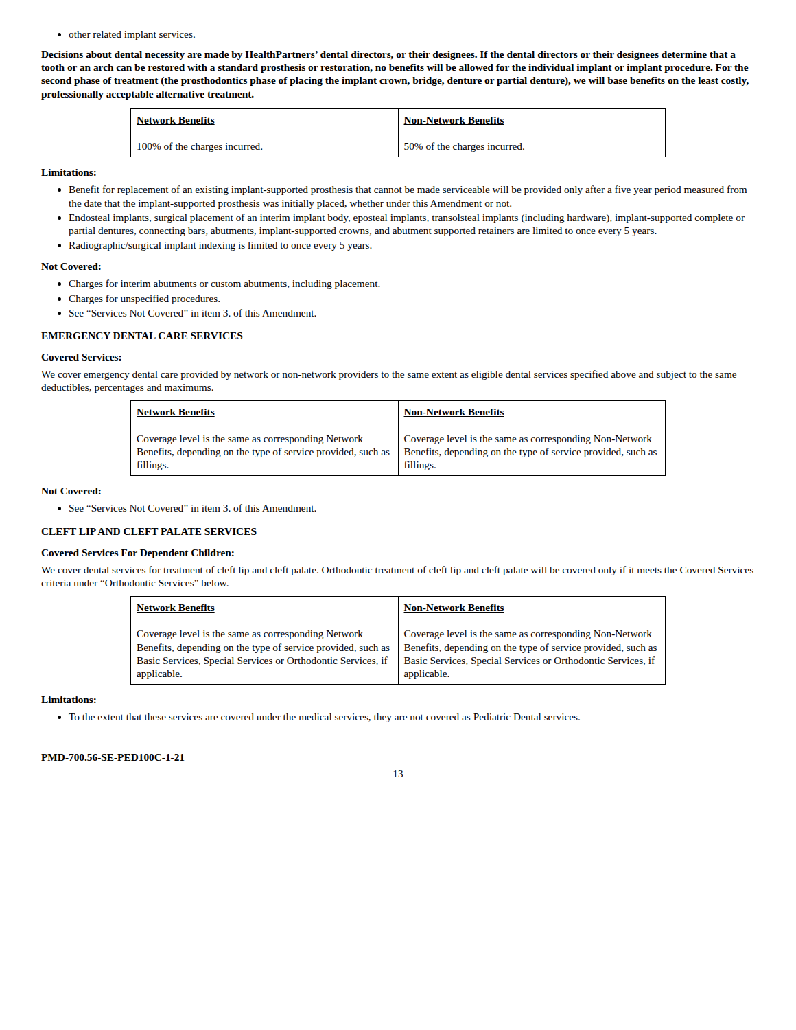other related implant services.
Decisions about dental necessity are made by HealthPartners’ dental directors, or their designees. If the dental directors or their designees determine that a tooth or an arch can be restored with a standard prosthesis or restoration, no benefits will be allowed for the individual implant or implant procedure. For the second phase of treatment (the prosthodontics phase of placing the implant crown, bridge, denture or partial denture), we will base benefits on the least costly, professionally acceptable alternative treatment.
| Network Benefits 100% of the charges incurred. | Non-Network Benefits 50% of the charges incurred. |
Limitations:
Benefit for replacement of an existing implant-supported prosthesis that cannot be made serviceable will be provided only after a five year period measured from the date that the implant-supported prosthesis was initially placed, whether under this Amendment or not.
Endosteal implants, surgical placement of an interim implant body, eposteal implants, transolsteal implants (including hardware), implant-supported complete or partial dentures, connecting bars, abutments, implant-supported crowns, and abutment supported retainers are limited to once every 5 years.
Radiographic/surgical implant indexing is limited to once every 5 years.
Not Covered:
Charges for interim abutments or custom abutments, including placement.
Charges for unspecified procedures.
See “Services Not Covered” in item 3. of this Amendment.
Emergency Dental Care Services
Covered Services:
We cover emergency dental care provided by network or non-network providers to the same extent as eligible dental services specified above and subject to the same deductibles, percentages and maximums.
| Network Benefits Coverage level is the same as corresponding Network Benefits, depending on the type of service provided, such as fillings. | Non-Network Benefits Coverage level is the same as corresponding Non-Network Benefits, depending on the type of service provided, such as fillings. |
Not Covered:
See “Services Not Covered” in item 3. of this Amendment.
Cleft Lip and Cleft Palate Services
Covered Services For Dependent Children:
We cover dental services for treatment of cleft lip and cleft palate. Orthodontic treatment of cleft lip and cleft palate will be covered only if it meets the Covered Services criteria under “Orthodontic Services” below.
| Network Benefits Coverage level is the same as corresponding Network Benefits, depending on the type of service provided, such as Basic Services, Special Services or Orthodontic Services, if applicable. | Non-Network Benefits Coverage level is the same as corresponding Non-Network Benefits, depending on the type of service provided, such as Basic Services, Special Services or Orthodontic Services, if applicable. |
Limitations:
To the extent that these services are covered under the medical services, they are not covered as Pediatric Dental services.
PMD-700.56-SE-PED100C-1-21
13